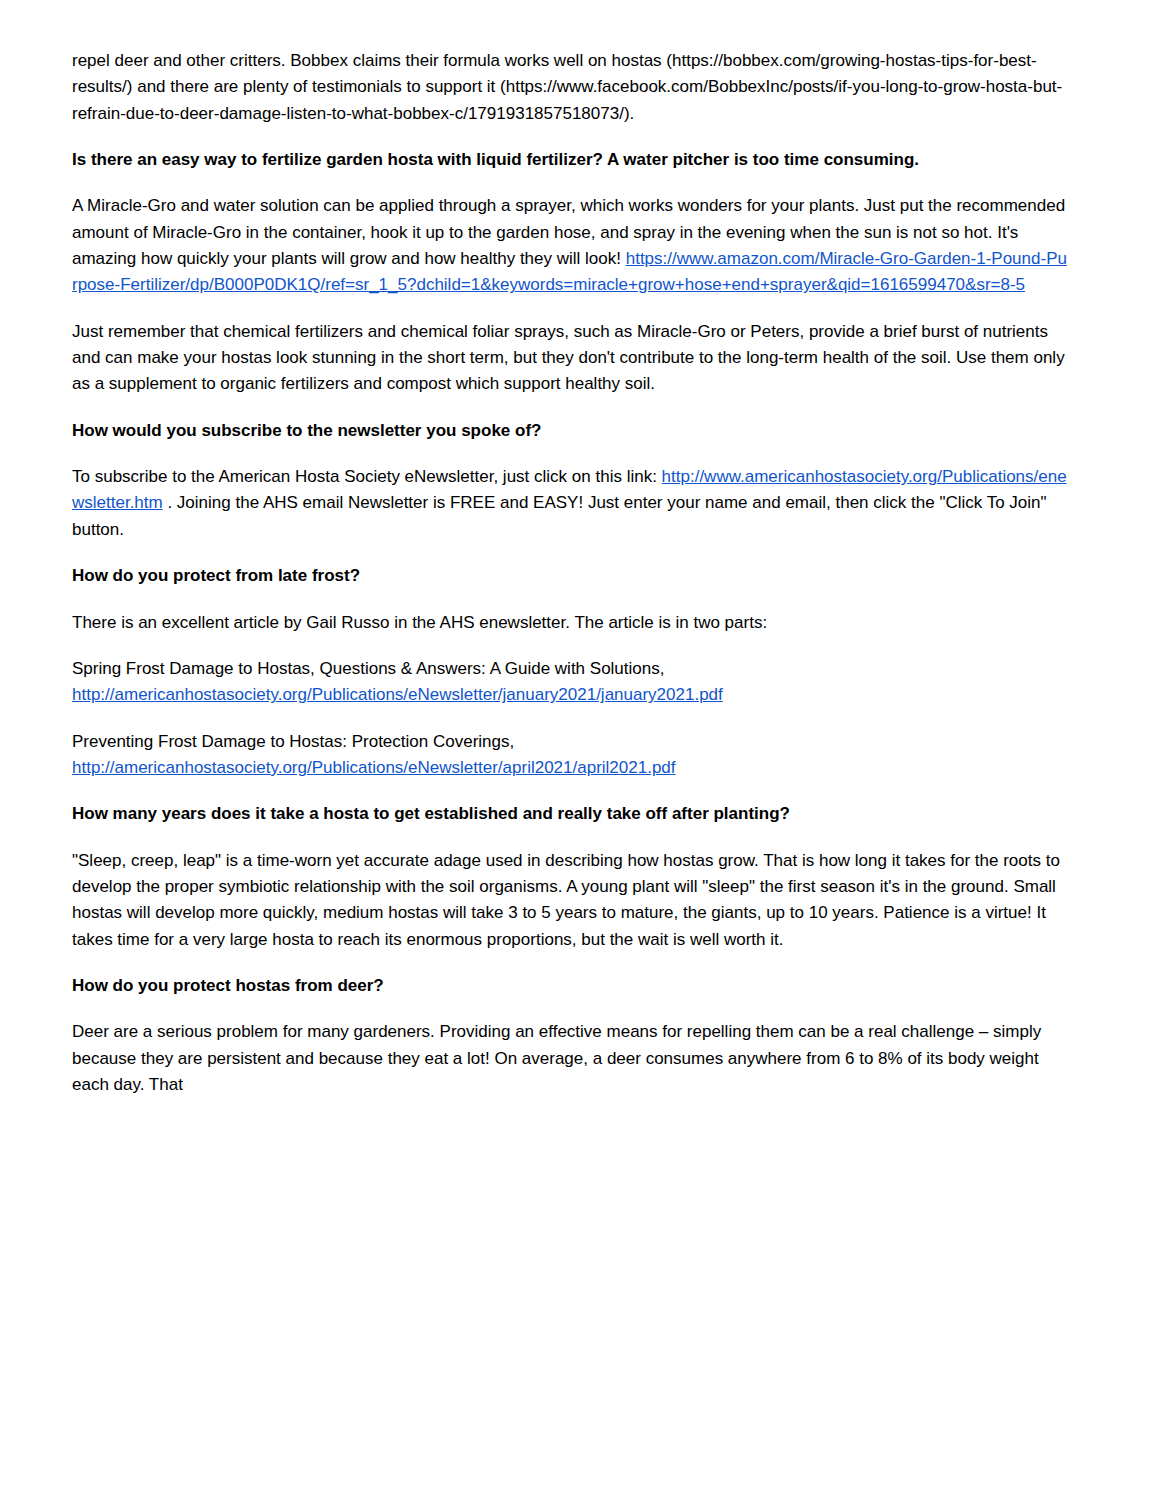repel deer and other critters. Bobbex claims their formula works well on hostas (https://bobbex.com/growing-hostas-tips-for-best-results/) and there are plenty of testimonials to support it (https://www.facebook.com/BobbexInc/posts/if-you-long-to-grow-hosta-but-refrain-due-to-deer-damage-listen-to-what-bobbex-c/1791931857518073/).
Is there an easy way to fertilize garden hosta with liquid fertilizer? A water pitcher is too time consuming.
A Miracle-Gro and water solution can be applied through a sprayer, which works wonders for your plants. Just put the recommended amount of Miracle-Gro in the container, hook it up to the garden hose, and spray in the evening when the sun is not so hot. It's amazing how quickly your plants will grow and how healthy they will look! https://www.amazon.com/Miracle-Gro-Garden-1-Pound-Purpose-Fertilizer/dp/B000P0DK1Q/ref=sr_1_5?dchild=1&keywords=miracle+grow+hose+end+sprayer&qid=1616599470&sr=8-5
Just remember that chemical fertilizers and chemical foliar sprays, such as Miracle-Gro or Peters, provide a brief burst of nutrients and can make your hostas look stunning in the short term, but they don't contribute to the long-term health of the soil. Use them only as a supplement to organic fertilizers and compost which support healthy soil.
How would you subscribe to the newsletter you spoke of?
To subscribe to the American Hosta Society eNewsletter, just click on this link: http://www.americanhostasociety.org/Publications/enewsletter.htm . Joining the AHS email Newsletter is FREE and EASY! Just enter your name and email, then click the "Click To Join" button.
How do you protect from late frost?
There is an excellent article by Gail Russo in the AHS enewsletter. The article is in two parts:
Spring Frost Damage to Hostas, Questions & Answers: A Guide with Solutions,
http://americanhostasociety.org/Publications/eNewsletter/january2021/january2021.pdf
Preventing Frost Damage to Hostas: Protection Coverings,
http://americanhostasociety.org/Publications/eNewsletter/april2021/april2021.pdf
How many years does it take a hosta to get established and really take off after planting?
"Sleep, creep, leap" is a time-worn yet accurate adage used in describing how hostas grow. That is how long it takes for the roots to develop the proper symbiotic relationship with the soil organisms. A young plant will "sleep" the first season it's in the ground. Small hostas will develop more quickly, medium hostas will take 3 to 5 years to mature, the giants, up to 10 years. Patience is a virtue! It takes time for a very large hosta to reach its enormous proportions, but the wait is well worth it.
How do you protect hostas from deer?
Deer are a serious problem for many gardeners. Providing an effective means for repelling them can be a real challenge – simply because they are persistent and because they eat a lot! On average, a deer consumes anywhere from 6 to 8% of its body weight each day. That